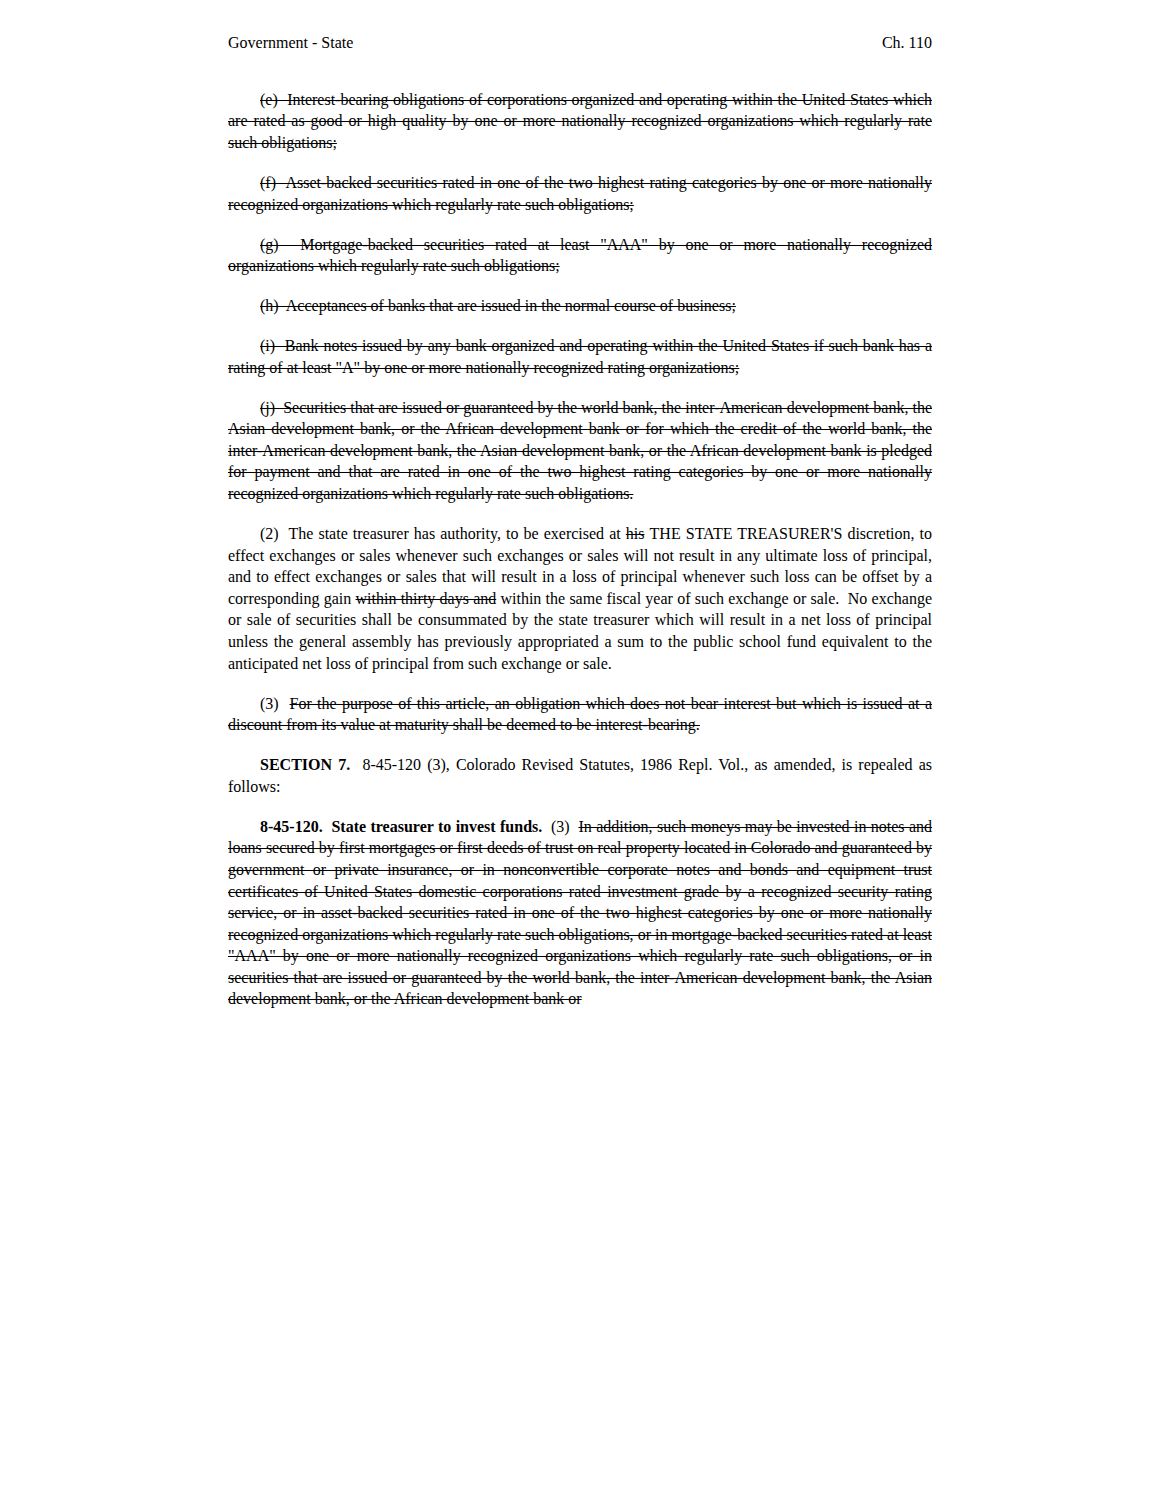Government - State Ch. 110
(e) Interest-bearing obligations of corporations organized and operating within the United States which are rated as good or high quality by one or more nationally recognized organizations which regularly rate such obligations;
(f) Asset-backed securities rated in one of the two highest rating categories by one or more nationally recognized organizations which regularly rate such obligations;
(g) Mortgage-backed securities rated at least "AAA" by one or more nationally recognized organizations which regularly rate such obligations;
(h) Acceptances of banks that are issued in the normal course of business;
(i) Bank notes issued by any bank organized and operating within the United States if such bank has a rating of at least "A" by one or more nationally recognized rating organizations;
(j) Securities that are issued or guaranteed by the world bank, the inter-American development bank, the Asian development bank, or the African development bank or for which the credit of the world bank, the inter-American development bank, the Asian development bank, or the African development bank is pledged for payment and that are rated in one of the two highest rating categories by one or more nationally recognized organizations which regularly rate such obligations.
(2) The state treasurer has authority, to be exercised at his THE STATE TREASURER'S discretion, to effect exchanges or sales whenever such exchanges or sales will not result in any ultimate loss of principal, and to effect exchanges or sales that will result in a loss of principal whenever such loss can be offset by a corresponding gain within thirty days and within the same fiscal year of such exchange or sale. No exchange or sale of securities shall be consummated by the state treasurer which will result in a net loss of principal unless the general assembly has previously appropriated a sum to the public school fund equivalent to the anticipated net loss of principal from such exchange or sale.
(3) For the purpose of this article, an obligation which does not bear interest but which is issued at a discount from its value at maturity shall be deemed to be interest-bearing.
SECTION 7. 8-45-120 (3), Colorado Revised Statutes, 1986 Repl. Vol., as amended, is repealed as follows:
8-45-120. State treasurer to invest funds. (3) In addition, such moneys may be invested in notes and loans secured by first mortgages or first deeds of trust on real property located in Colorado and guaranteed by government or private insurance, or in nonconvertible corporate notes and bonds and equipment trust certificates of United States domestic corporations rated investment grade by a recognized security rating service, or in asset-backed securities rated in one of the two highest categories by one or more nationally recognized organizations which regularly rate such obligations, or in mortgage-backed securities rated at least "AAA" by one or more nationally recognized organizations which regularly rate such obligations, or in securities that are issued or guaranteed by the world bank, the inter-American development bank, the Asian development bank, or the African development bank or